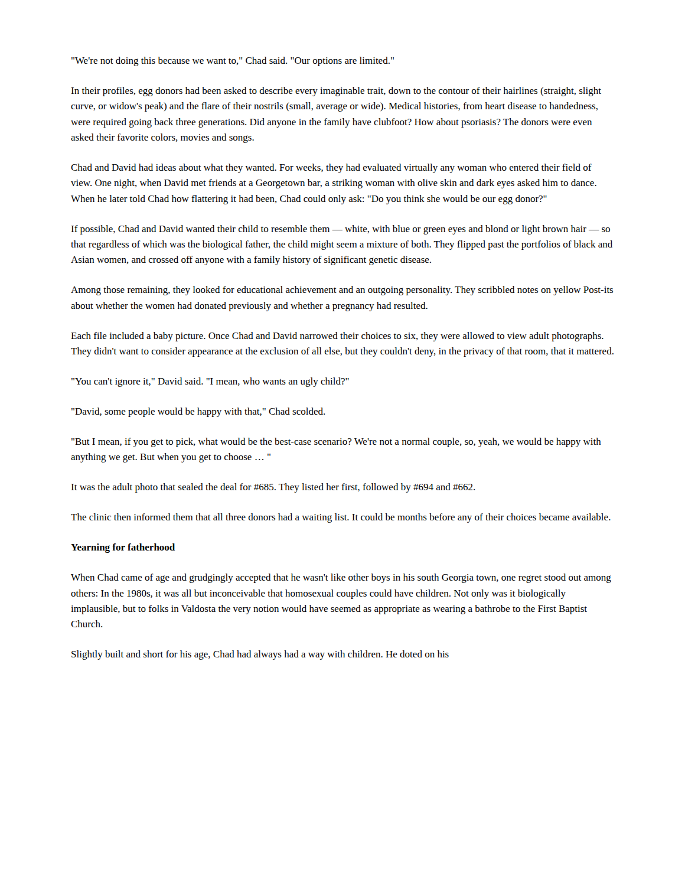"We're not doing this because we want to," Chad said. "Our options are limited."
In their profiles, egg donors had been asked to describe every imaginable trait, down to the contour of their hairlines (straight, slight curve, or widow's peak) and the flare of their nostrils (small, average or wide). Medical histories, from heart disease to handedness, were required going back three generations. Did anyone in the family have clubfoot? How about psoriasis? The donors were even asked their favorite colors, movies and songs.
Chad and David had ideas about what they wanted. For weeks, they had evaluated virtually any woman who entered their field of view. One night, when David met friends at a Georgetown bar, a striking woman with olive skin and dark eyes asked him to dance. When he later told Chad how flattering it had been, Chad could only ask: "Do you think she would be our egg donor?"
If possible, Chad and David wanted their child to resemble them — white, with blue or green eyes and blond or light brown hair — so that regardless of which was the biological father, the child might seem a mixture of both. They flipped past the portfolios of black and Asian women, and crossed off anyone with a family history of significant genetic disease.
Among those remaining, they looked for educational achievement and an outgoing personality. They scribbled notes on yellow Post-its about whether the women had donated previously and whether a pregnancy had resulted.
Each file included a baby picture. Once Chad and David narrowed their choices to six, they were allowed to view adult photographs. They didn't want to consider appearance at the exclusion of all else, but they couldn't deny, in the privacy of that room, that it mattered.
"You can't ignore it," David said. "I mean, who wants an ugly child?"
"David, some people would be happy with that," Chad scolded.
"But I mean, if you get to pick, what would be the best-case scenario? We're not a normal couple, so, yeah, we would be happy with anything we get. But when you get to choose … "
It was the adult photo that sealed the deal for #685. They listed her first, followed by #694 and #662.
The clinic then informed them that all three donors had a waiting list. It could be months before any of their choices became available.
Yearning for fatherhood
When Chad came of age and grudgingly accepted that he wasn't like other boys in his south Georgia town, one regret stood out among others: In the 1980s, it was all but inconceivable that homosexual couples could have children. Not only was it biologically implausible, but to folks in Valdosta the very notion would have seemed as appropriate as wearing a bathrobe to the First Baptist Church.
Slightly built and short for his age, Chad had always had a way with children. He doted on his